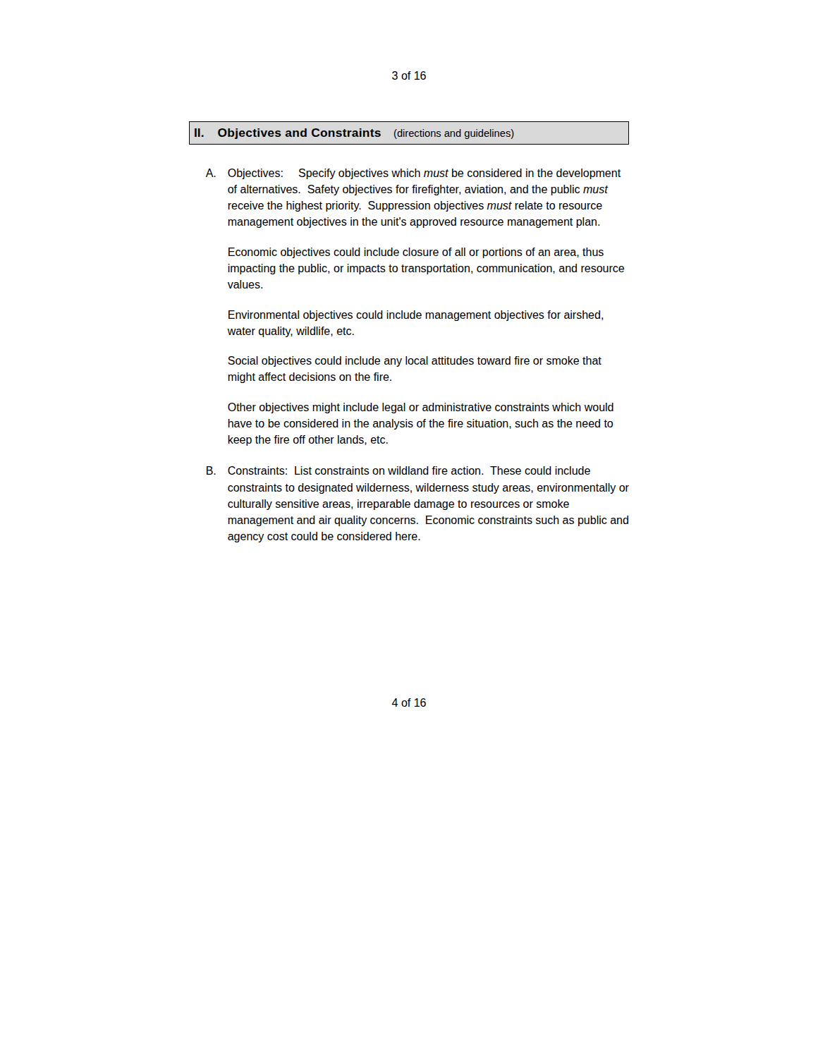3 of 16
II. Objectives and Constraints(directions and guidelines)
Objectives: Specify objectives which must be considered in the development of alternatives. Safety objectives for firefighter, aviation, and the public must receive the highest priority. Suppression objectives must relate to resource management objectives in the unit's approved resource management plan.
Economic objectives could include closure of all or portions of an area, thus impacting the public, or impacts to transportation, communication, and resource values.
Environmental objectives could include management objectives for airshed, water quality, wildlife, etc.
Social objectives could include any local attitudes toward fire or smoke that might affect decisions on the fire.
Other objectives might include legal or administrative constraints which would have to be considered in the analysis of the fire situation, such as the need to keep the fire off other lands, etc.
Constraints: List constraints on wildland fire action. These could include constraints to designated wilderness, wilderness study areas, environmentally or culturally sensitive areas, irreparable damage to resources or smoke management and air quality concerns. Economic constraints such as public and agency cost could be considered here.
4 of 16